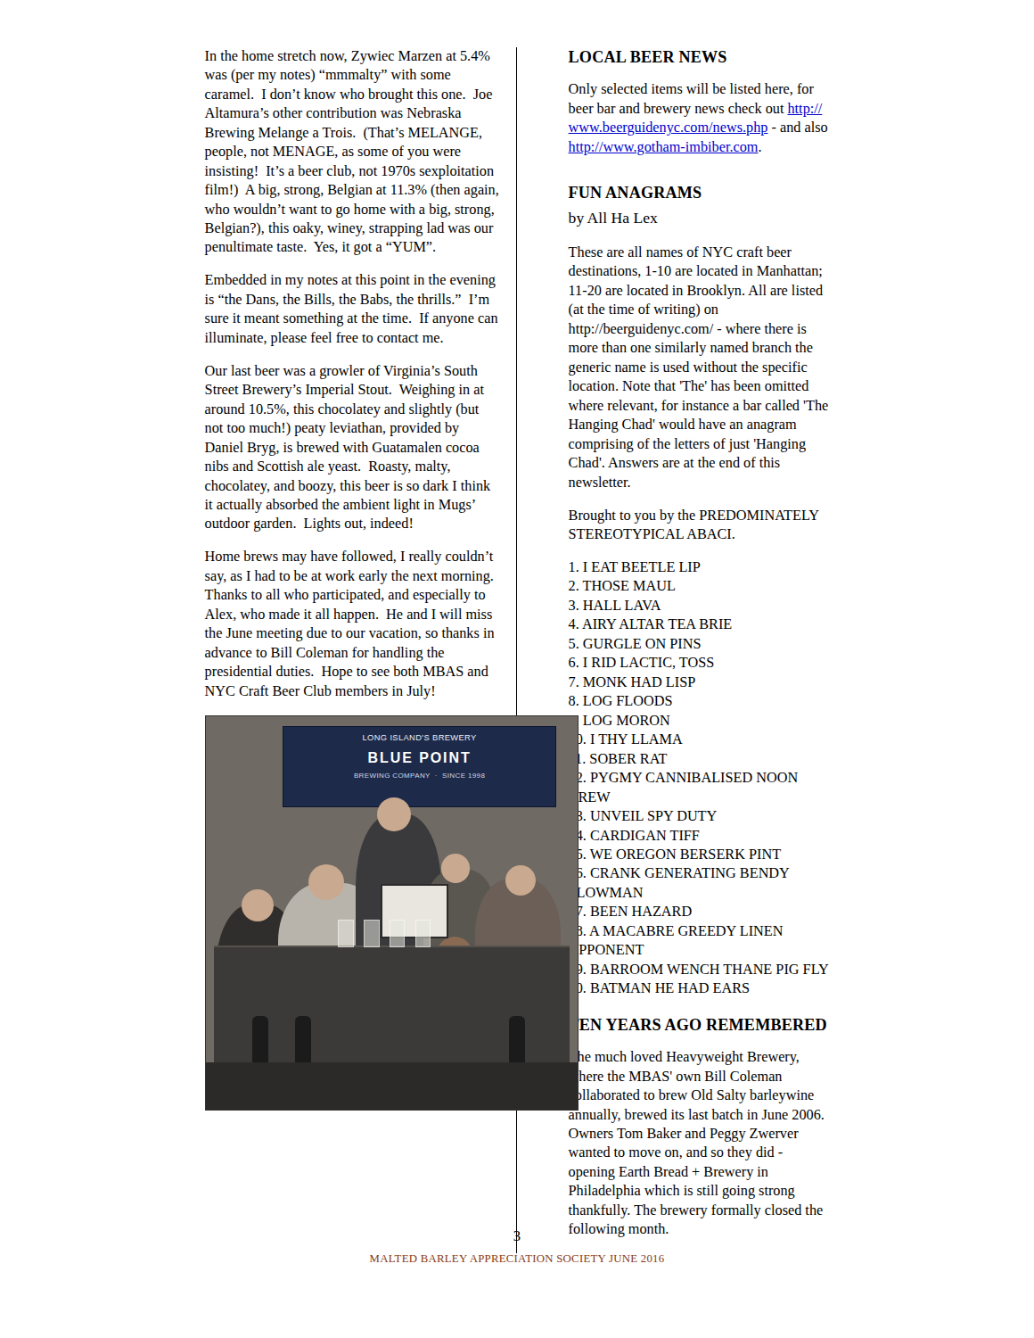In the home stretch now, Zywiec Marzen at 5.4% was (per my notes) “mmmalty” with some caramel. I don’t know who brought this one. Joe Altamura’s other contribution was Nebraska Brewing Melange a Trois. (That’s MELANGE, people, not MENAGE, as some of you were insisting! It’s a beer club, not 1970s sexploitation film!) A big, strong, Belgian at 11.3% (then again, who wouldn’t want to go home with a big, strong, Belgian?), this oaky, winey, strapping lad was our penultimate taste. Yes, it got a “YUM”.
Embedded in my notes at this point in the evening is “the Dans, the Bills, the Babs, the thrills.” I’m sure it meant something at the time. If anyone can illuminate, please feel free to contact me.
Our last beer was a growler of Virginia’s South Street Brewery’s Imperial Stout. Weighing in at around 10.5%, this chocolatey and slightly (but not too much!) peaty leviathan, provided by Daniel Bryg, is brewed with Guatamalen cocoa nibs and Scottish ale yeast. Roasty, malty, chocolatey, and boozy, this beer is so dark I think it actually absorbed the ambient light in Mugs’ outdoor garden. Lights out, indeed!
Home brews may have followed, I really couldn’t say, as I had to be at work early the next morning. Thanks to all who participated, and especially to Alex, who made it all happen. He and I will miss the June meeting due to our vacation, so thanks in advance to Bill Coleman for handling the presidential duties. Hope to see both MBAS and NYC Craft Beer Club members in July!
LONG ISLAND'S BREWERY BLUE POINT BREWING COMPANY · SINCE 1998
LOCAL BEER NEWS
Only selected items will be listed here, for beer bar and brewery news check out http://www.beerguidenyc.com/news.php - and also http://www.gotham-imbiber.com.
FUN ANAGRAMS
by All Ha Lex
These are all names of NYC craft beer destinations, 1-10 are located in Manhattan; 11-20 are located in Brooklyn. All are listed (at the time of writing) on http://beerguidenyc.com/ - where there is more than one similarly named branch the generic name is used without the specific location. Note that 'The' has been omitted where relevant, for instance a bar called 'The Hanging Chad' would have an anagram comprising of the letters of just 'Hanging Chad'. Answers are at the end of this newsletter.
Brought to you by the PREDOMINATELY STEREOTYPICAL ABACI.
1. I EAT BEETLE LIP
2. THOSE MAUL
3. HALL LAVA
4. AIRY ALTAR TEA BRIE
5. GURGLE ON PINS
6. I RID LACTIC, TOSS
7. MONK HAD LISP
8. LOG FLOODS
9. LOG MORON
10. I THY LLAMA
11. SOBER RAT
12. PYGMY CANNIBALISED NOON CREW
13. UNVEIL SPY DUTY
14. CARDIGAN TIFF
15. WE OREGON BERSERK PINT
16. CRANK GENERATING BENDY PLOWMAN
17. BEEN HAZARD
18. A MACABRE GREEDY LINEN OPPONENT
19. BARROOM WENCH THANE PIG FLY
20. BATMAN HE HAD EARS
TEN YEARS AGO REMEMBERED
The much loved Heavyweight Brewery, where the MBAS' own Bill Coleman collaborated to brew Old Salty barleywine annually, brewed its last batch in June 2006. Owners Tom Baker and Peggy Zwerver wanted to move on, and so they did - opening Earth Bread + Brewery in Philadelphia which is still going strong thankfully. The brewery formally closed the following month.
3
MALTED BARLEY APPRECIATION SOCIETY JUNE 2016